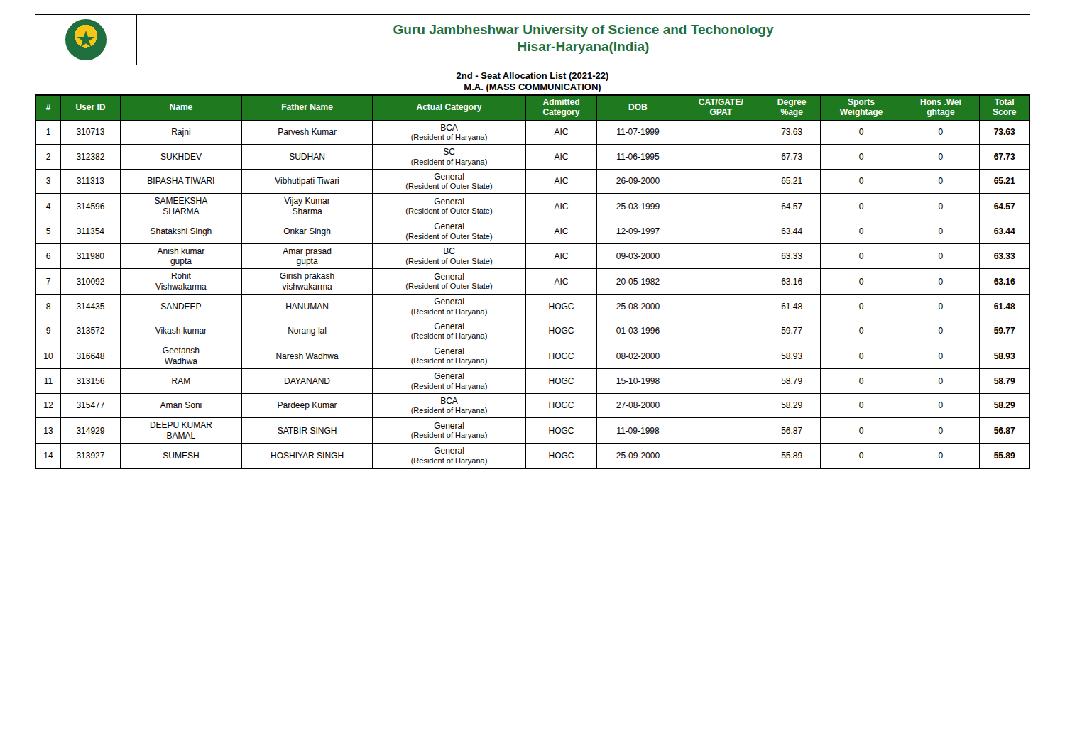Guru Jambheshwar University of Science and Techonology
Hisar-Haryana(India)
2nd - Seat Allocation List (2021-22)
M.A. (MASS COMMUNICATION)
| # | User ID | Name | Father Name | Actual Category | Admitted Category | DOB | CAT/GATE/ GPAT | Degree %age | Sports Weightage | Hons .Wei ghtage | Total Score |
| --- | --- | --- | --- | --- | --- | --- | --- | --- | --- | --- | --- |
| 1 | 310713 | Rajni | Parvesh Kumar | BCA (Resident of Haryana) | AIC | 11-07-1999 | | 73.63 | 0 | 0 | 73.63 |
| 2 | 312382 | SUKHDEV | SUDHAN | SC (Resident of Haryana) | AIC | 11-06-1995 | | 67.73 | 0 | 0 | 67.73 |
| 3 | 311313 | BIPASHA TIWARI | Vibhutipati Tiwari | General (Resident of Outer State) | AIC | 26-09-2000 | | 65.21 | 0 | 0 | 65.21 |
| 4 | 314596 | SAMEEKSHA SHARMA | Vijay Kumar Sharma | General (Resident of Outer State) | AIC | 25-03-1999 | | 64.57 | 0 | 0 | 64.57 |
| 5 | 311354 | Shatakshi Singh | Onkar Singh | General (Resident of Outer State) | AIC | 12-09-1997 | | 63.44 | 0 | 0 | 63.44 |
| 6 | 311980 | Anish kumar gupta | Amar prasad gupta | BC (Resident of Outer State) | AIC | 09-03-2000 | | 63.33 | 0 | 0 | 63.33 |
| 7 | 310092 | Rohit Vishwakarma | Girish prakash vishwakarma | General (Resident of Outer State) | AIC | 20-05-1982 | | 63.16 | 0 | 0 | 63.16 |
| 8 | 314435 | SANDEEP | HANUMAN | General (Resident of Haryana) | HOGC | 25-08-2000 | | 61.48 | 0 | 0 | 61.48 |
| 9 | 313572 | Vikash kumar | Norang lal | General (Resident of Haryana) | HOGC | 01-03-1996 | | 59.77 | 0 | 0 | 59.77 |
| 10 | 316648 | Geetansh Wadhwa | Naresh Wadhwa | General (Resident of Haryana) | HOGC | 08-02-2000 | | 58.93 | 0 | 0 | 58.93 |
| 11 | 313156 | RAM | DAYANAND | General (Resident of Haryana) | HOGC | 15-10-1998 | | 58.79 | 0 | 0 | 58.79 |
| 12 | 315477 | Aman Soni | Pardeep Kumar | BCA (Resident of Haryana) | HOGC | 27-08-2000 | | 58.29 | 0 | 0 | 58.29 |
| 13 | 314929 | DEEPU KUMAR BAMAL | SATBIR SINGH | General (Resident of Haryana) | HOGC | 11-09-1998 | | 56.87 | 0 | 0 | 56.87 |
| 14 | 313927 | SUMESH | HOSHIYAR SINGH | General (Resident of Haryana) | HOGC | 25-09-2000 | | 55.89 | 0 | 0 | 55.89 |